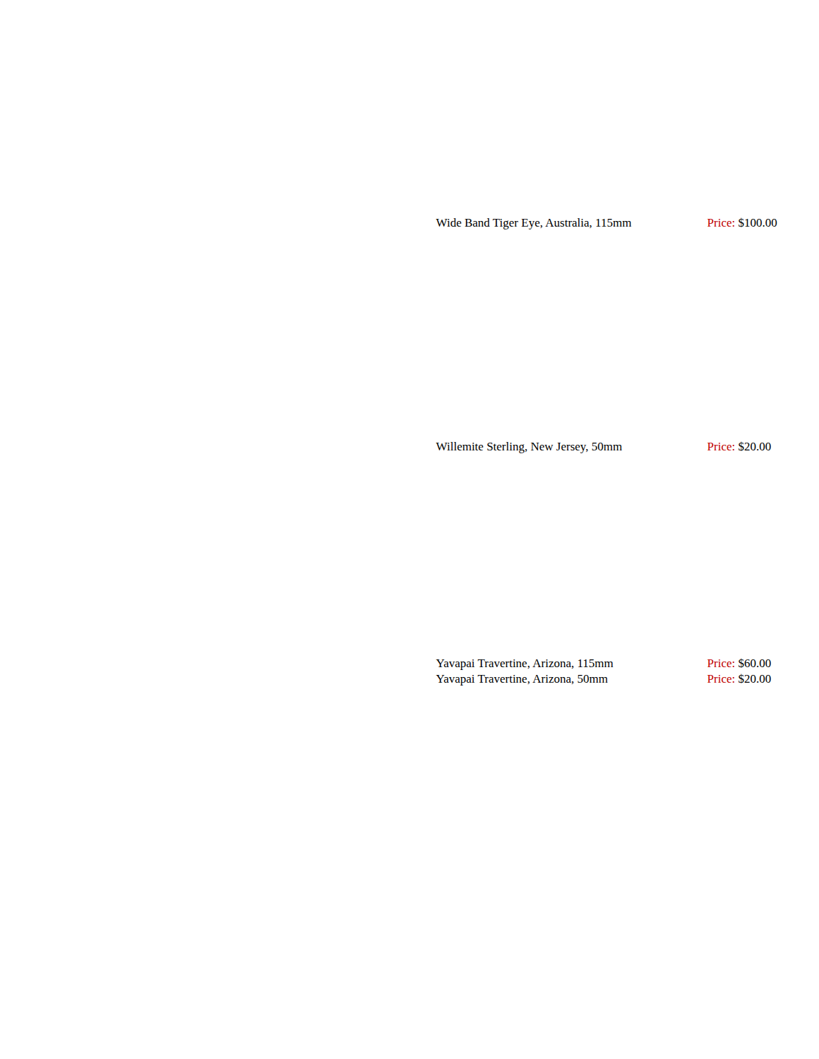| | Wide Band Tiger Eye, Australia, 115mm Price: $100.00 |
| | Willemite Sterling, New Jersey, 50mm Price: $20.00 |
| | Yavapai Travertine, Arizona, 115mm Price: $60.00 Yavapai Travertine, Arizona, 50mm Price: $20.00 |